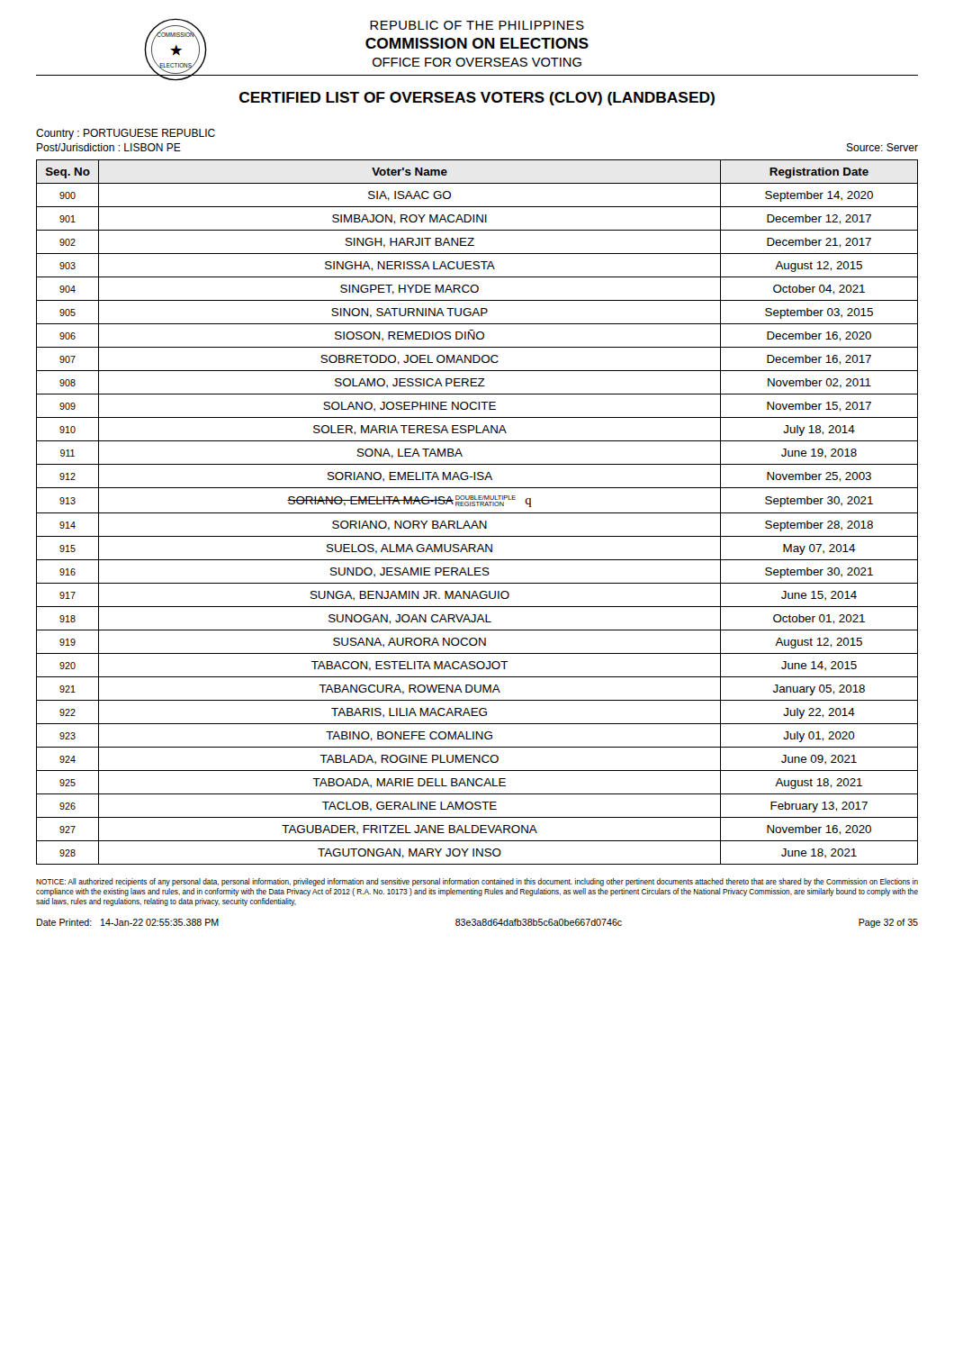COMMISSION ★ ELECTIONS
REPUBLIC OF THE PHILIPPINES
COMMISSION ON ELECTIONS
OFFICE FOR OVERSEAS VOTING
CERTIFIED LIST OF OVERSEAS VOTERS (CLOV) (LANDBASED)
Country : PORTUGUESE REPUBLIC
Post/Jurisdiction : LISBON PE Source: Server
| Seq. No | Voter's Name | Registration Date |
| --- | --- | --- |
| 900 | SIA, ISAAC GO | September 14, 2020 |
| 901 | SIMBAJON, ROY MACADINI | December 12, 2017 |
| 902 | SINGH, HARJIT BANEZ | December 21, 2017 |
| 903 | SINGHA, NERISSA LACUESTA | August 12, 2015 |
| 904 | SINGPET, HYDE MARCO | October 04, 2021 |
| 905 | SINON, SATURNINA TUGAP | September 03, 2015 |
| 906 | SIOSON, REMEDIOS DIÑO | December 16, 2020 |
| 907 | SOBRETODO, JOEL OMANDOC | December 16, 2017 |
| 908 | SOLAMO, JESSICA PEREZ | November 02, 2011 |
| 909 | SOLANO, JOSEPHINE NOCITE | November 15, 2017 |
| 910 | SOLER, MARIA TERESA ESPLANA | July 18, 2014 |
| 911 | SONA, LEA TAMBA | June 19, 2018 |
| 912 | SORIANO, EMELITA MAG-ISA | November 25, 2003 |
| 913 | SORIANO, EMELITA MAG-ISA DOUBLE/MULTIPLE REGISTRATION q | September 30, 2021 |
| 914 | SORIANO, NORY BARLAAN | September 28, 2018 |
| 915 | SUELOS, ALMA GAMUSARAN | May 07, 2014 |
| 916 | SUNDO, JESAMIE PERALES | September 30, 2021 |
| 917 | SUNGA, BENJAMIN JR. MANAGUIO | June 15, 2014 |
| 918 | SUNOGAN, JOAN CARVAJAL | October 01, 2021 |
| 919 | SUSANA, AURORA NOCON | August 12, 2015 |
| 920 | TABACON, ESTELITA MACASOJOT | June 14, 2015 |
| 921 | TABANGCURA, ROWENA DUMA | January 05, 2018 |
| 922 | TABARIS, LILIA MACARAEG | July 22, 2014 |
| 923 | TABINO, BONEFE COMALING | July 01, 2020 |
| 924 | TABLADA, ROGINE PLUMENCO | June 09, 2021 |
| 925 | TABOADA, MARIE DELL BANCALE | August 18, 2021 |
| 926 | TACLOB, GERALINE LAMOSTE | February 13, 2017 |
| 927 | TAGUBADER, FRITZEL JANE BALDEVARONA | November 16, 2020 |
| 928 | TAGUTONGAN, MARY JOY INSO | June 18, 2021 |
NOTICE: All authorized recipients of any personal data, personal information, privileged information and sensitive personal information contained in this document. including other pertinent documents attached thereto that are shared by the Commission on Elections in compliance with the existing laws and rules, and in conformity with the Data Privacy Act of 2012 ( R.A. No. 10173 ) and its implementing Rules and Regulations, as well as the pertinent Circulars of the National Privacy Commission, are similarly bound to comply with the said laws, rules and regulations, relating to data privacy, security confidentiality,
Date Printed: 14-Jan-22 02:55:35.388 PM 83e3a8d64dafb38b5c6a0be667d0746c Page 32 of 35